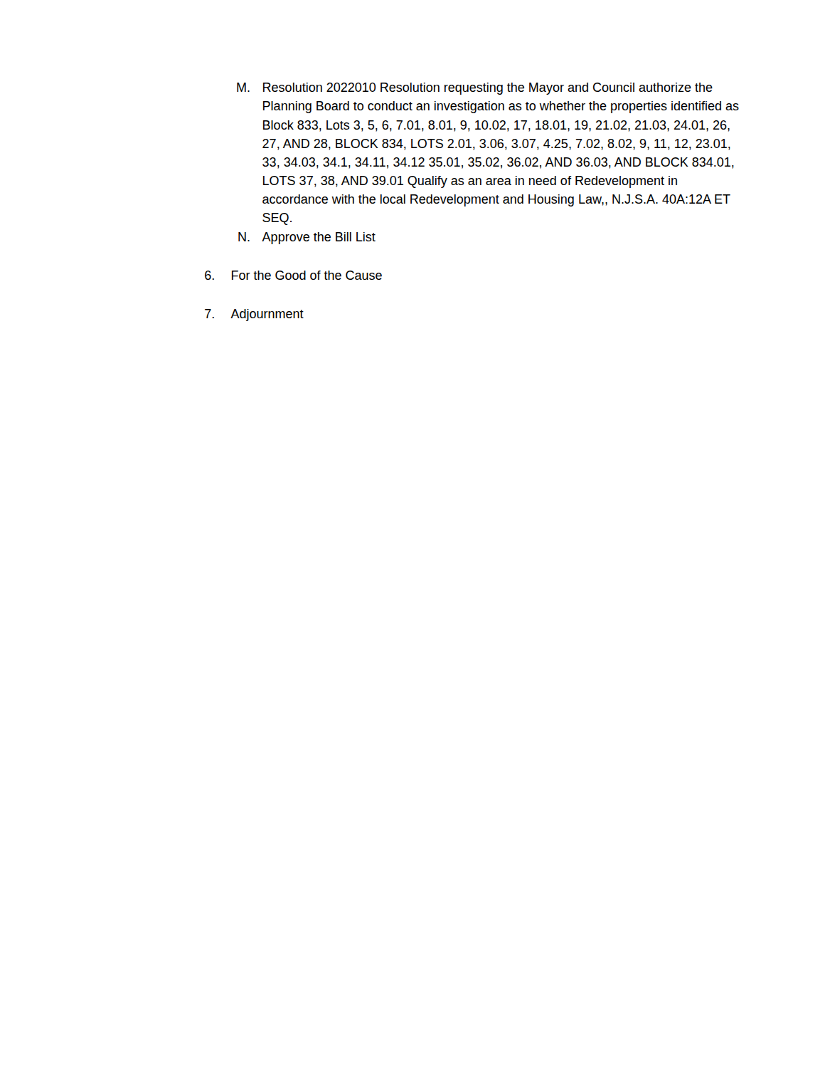Resolution 2022010 Resolution requesting the Mayor and Council authorize the Planning Board to conduct an investigation as to whether the properties identified as Block 833, Lots 3, 5, 6, 7.01, 8.01, 9, 10.02, 17, 18.01, 19, 21.02, 21.03, 24.01, 26, 27, AND 28, BLOCK 834, LOTS 2.01, 3.06, 3.07, 4.25, 7.02, 8.02, 9, 11, 12, 23.01, 33, 34.03, 34.1, 34.11, 34.12 35.01, 35.02, 36.02, AND 36.03, AND BLOCK 834.01, LOTS 37, 38, AND 39.01 Qualify as an area in need of Redevelopment in accordance with the local Redevelopment and Housing Law,, N.J.S.A. 40A:12A ET SEQ.
Approve the Bill List
For the Good of the Cause
Adjournment